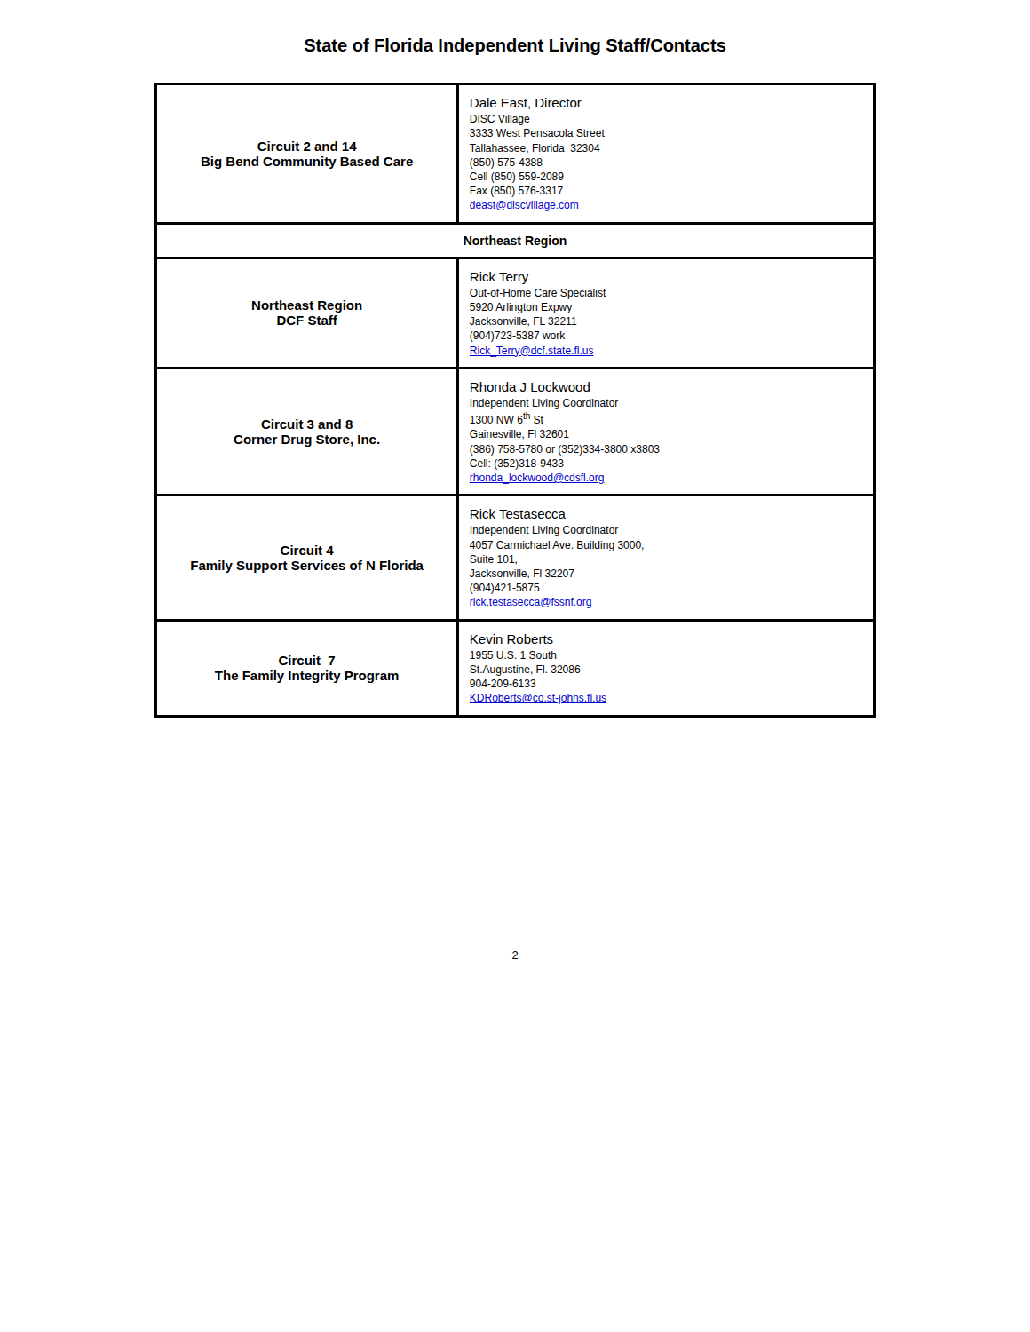State of Florida Independent Living Staff/Contacts
| Circuit 2 and 14 Big Bend Community Based Care | Dale East, Director DISC Village 3333 West Pensacola Street Tallahassee, Florida 32304 (850) 575-4388 Cell (850) 559-2089 Fax (850) 576-3317 deast@discvillage.com |
| Northeast Region |
| Northeast Region DCF Staff | Rick Terry Out-of-Home Care Specialist 5920 Arlington Expwy Jacksonville, FL 32211 (904)723-5387 work Rick_Terry@dcf.state.fl.us |
| Circuit 3 and 8 Corner Drug Store, Inc. | Rhonda J Lockwood Independent Living Coordinator 1300 NW 6 th St Gainesville, Fl 32601 (386) 758-5780 or (352)334-3800 x3803 Cell: (352)318-9433 rhonda_lockwood@cdsfl.org |
| Circuit 4 Family Support Services of N Florida | Rick Testasecca Independent Living Coordinator 4057 Carmichael Ave. Building 3000, Suite 101, Jacksonville, Fl 32207 (904)421-5875 rick.testasecca@fssnf.org |
| Circuit 7 The Family Integrity Program | Kevin Roberts 1955 U.S. 1 South St.Augustine, Fl. 32086 904-209-6133 KDRoberts@co.st-johns.fl.us |
2